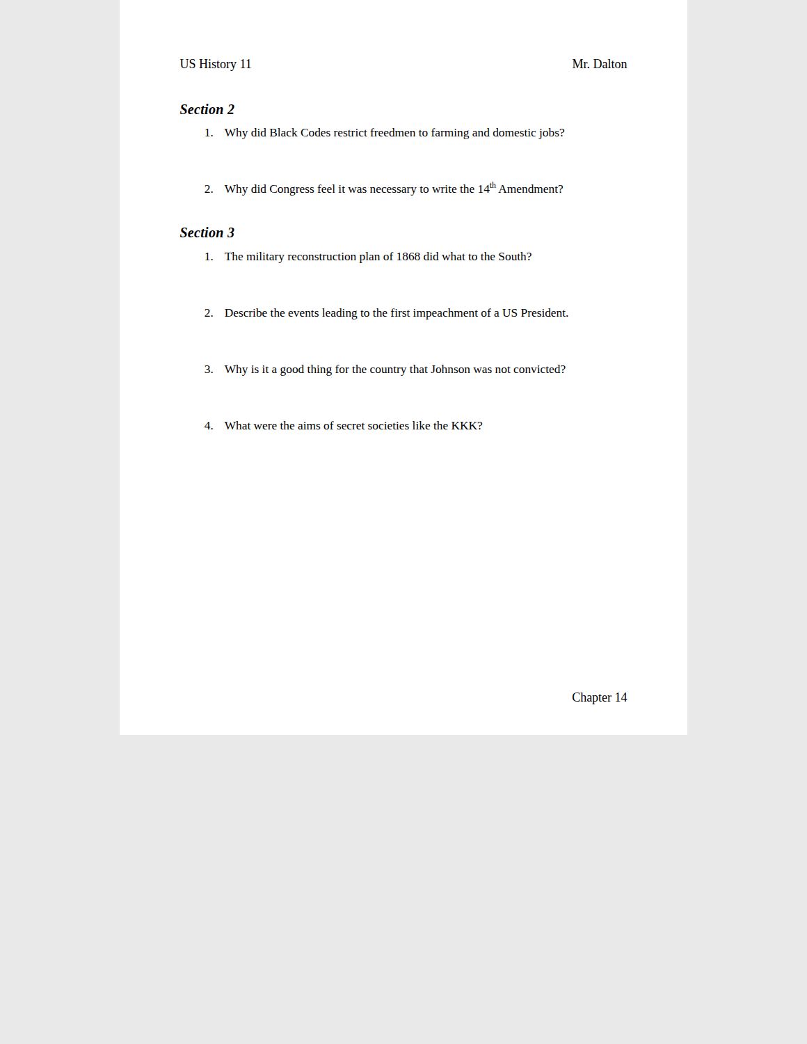US History 11
Mr. Dalton
Section 2
Why did Black Codes restrict freedmen to farming and domestic jobs?
Why did Congress feel it was necessary to write the 14th Amendment?
Section 3
The military reconstruction plan of 1868 did what to the South?
Describe the events leading to the first impeachment of a US President.
Why is it a good thing for the country that Johnson was not convicted?
What were the aims of secret societies like the KKK?
Chapter 14